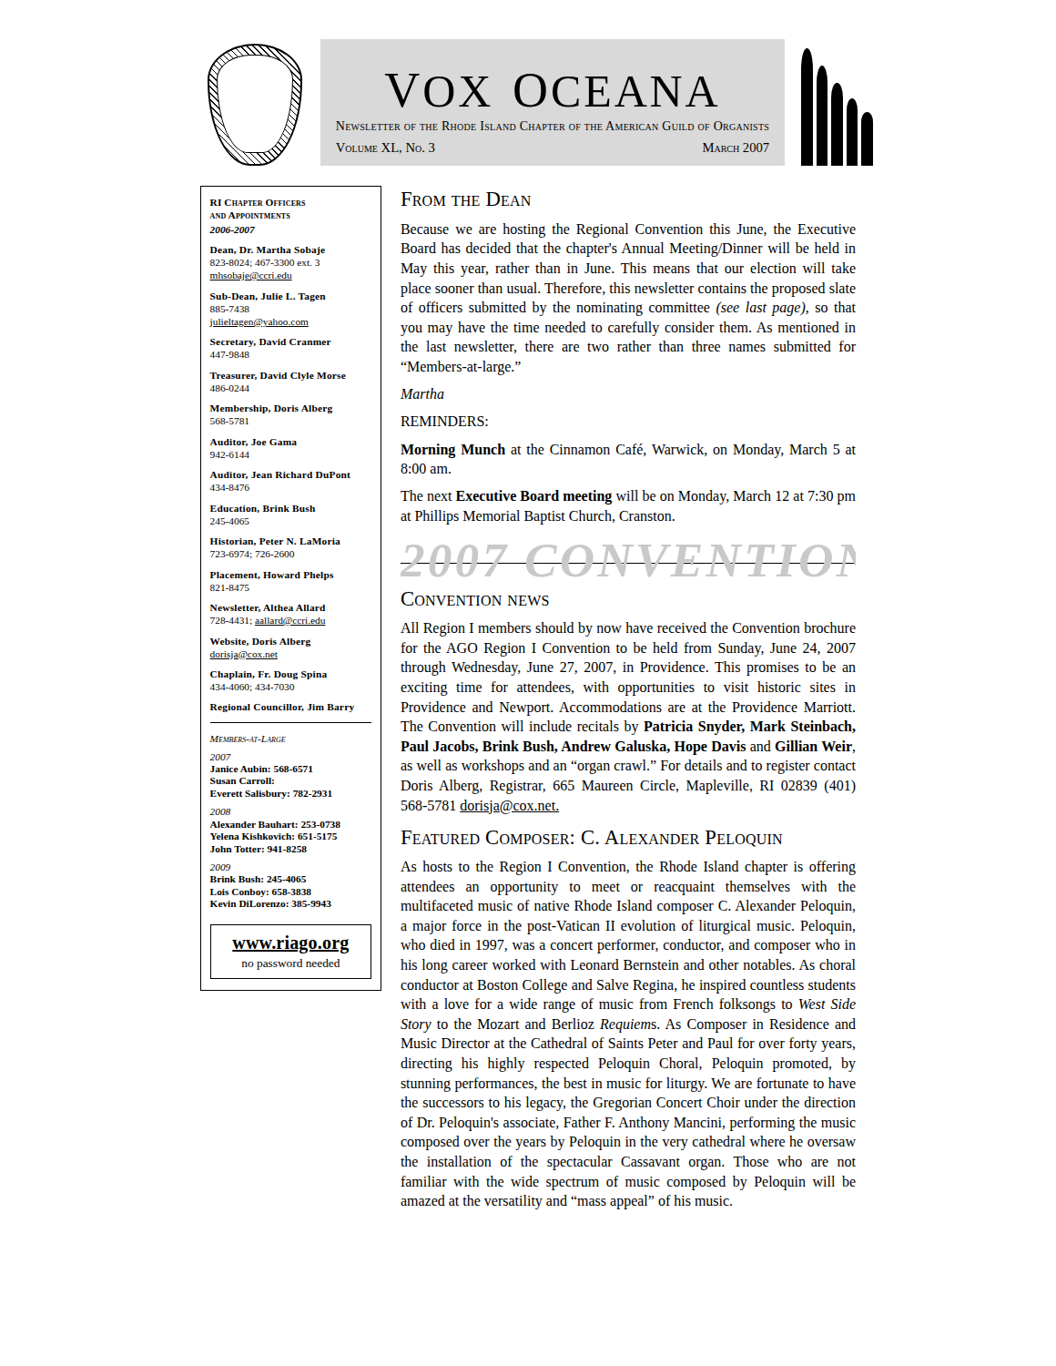Vox Oceana
Newsletter of the Rhode Island Chapter of the American Guild of Organists
Volume XL, No. 3 March 2007
RI Chapter Officers
and Appointments
2006-2007
Dean, Dr. Martha Sobaje
823-8024; 467-3300 ext. 3
mhsobaje@ccri.edu
Sub-Dean, Julie L. Tagen
885-7438
julieltagen@yahoo.com
Secretary, David Cranmer
447-9848
Treasurer, David Clyle Morse
486-0244
Membership, Doris Alberg
568-5781
Auditor, Joe Gama
942-6144
Auditor, Jean Richard DuPont
434-8476
Education, Brink Bush
245-4065
Historian, Peter N. LaMoria
723-6974; 726-2600
Placement, Howard Phelps
821-8475
Newsletter, Althea Allard
728-4431; aallard@ccri.edu
Website, Doris Alberg
dorisja@cox.net
Chaplain, Fr. Doug Spina
434-4060; 434-7030
Regional Councillor, Jim Barry
Members-at-Large
2007
Janice Aubin: 568-6571
Susan Carroll:
Everett Salisbury: 782-2931
2008
Alexander Bauhart: 253-0738
Yelena Kishkovich: 651-5175
John Totter: 941-8258
2009
Brink Bush: 245-4065
Lois Conboy: 658-3838
Kevin DiLorenzo: 385-9943
www.riago.org
no password needed
From the Dean
Because we are hosting the Regional Convention this June, the Executive Board has decided that the chapter's Annual Meeting/Dinner will be held in May this year, rather than in June. This means that our election will take place sooner than usual. Therefore, this newsletter contains the proposed slate of officers submitted by the nominating committee (see last page), so that you may have the time needed to carefully consider them. As mentioned in the last newsletter, there are two rather than three names submitted for “Members-at-large.”
Martha
REMINDERS:
Morning Munch at the Cinnamon Café, Warwick, on Monday, March 5 at 8:00 am.
The next Executive Board meeting will be on Monday, March 12 at 7:30 pm at Phillips Memorial Baptist Church, Cranston.
2007 CONVENTION
Convention news
All Region I members should by now have received the Convention brochure for the AGO Region I Convention to be held from Sunday, June 24, 2007 through Wednesday, June 27, 2007, in Providence. This promises to be an exciting time for attendees, with opportunities to visit historic sites in Providence and Newport. Accommodations are at the Providence Marriott. The Convention will include recitals by Patricia Snyder, Mark Steinbach, Paul Jacobs, Brink Bush, Andrew Galuska, Hope Davis and Gillian Weir, as well as workshops and an “organ crawl.” For details and to register contact Doris Alberg, Registrar, 665 Maureen Circle, Mapleville, RI 02839 (401) 568-5781 dorisja@cox.net.
Featured Composer: C. Alexander Peloquin
As hosts to the Region I Convention, the Rhode Island chapter is offering attendees an opportunity to meet or reacquaint themselves with the multifaceted music of native Rhode Island composer C. Alexander Peloquin, a major force in the post-Vatican II evolution of liturgical music. Peloquin, who died in 1997, was a concert performer, conductor, and composer who in his long career worked with Leonard Bernstein and other notables. As choral conductor at Boston College and Salve Regina, he inspired countless students with a love for a wide range of music from French folksongs to West Side Story to the Mozart and Berlioz Requiems. As Composer in Residence and Music Director at the Cathedral of Saints Peter and Paul for over forty years, directing his highly respected Peloquin Choral, Peloquin promoted, by stunning performances, the best in music for liturgy. We are fortunate to have the successors to his legacy, the Gregorian Concert Choir under the direction of Dr. Peloquin's associate, Father F. Anthony Mancini, performing the music composed over the years by Peloquin in the very cathedral where he oversaw the installation of the spectacular Cassavant organ. Those who are not familiar with the wide spectrum of music composed by Peloquin will be amazed at the versatility and “mass appeal” of his music.